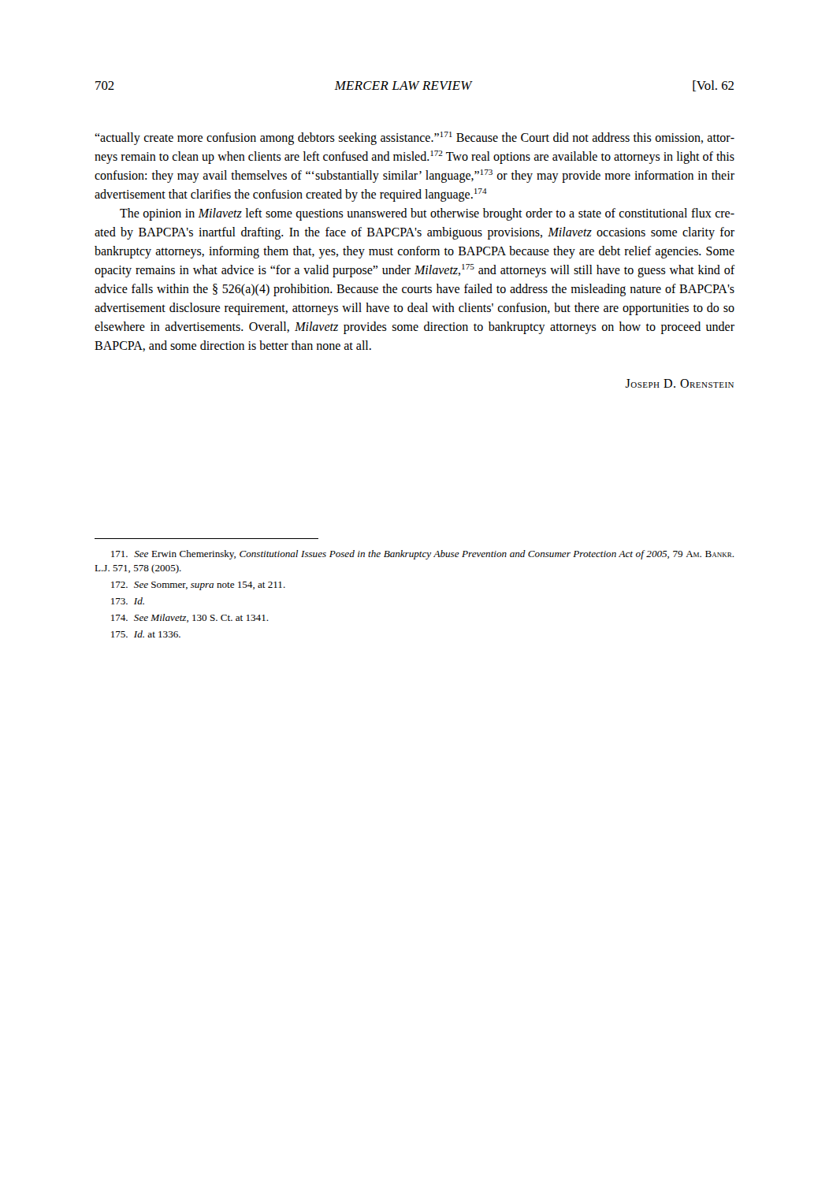702 MERCER LAW REVIEW [Vol. 62
“actually create more confusion among debtors seeking assistance.”171 Because the Court did not address this omission, attorneys remain to clean up when clients are left confused and misled.172 Two real options are available to attorneys in light of this confusion: they may avail themselves of “‘substantially similar’ language,”173 or they may provide more information in their advertisement that clarifies the confusion created by the required language.174
The opinion in Milavetz left some questions unanswered but otherwise brought order to a state of constitutional flux created by BAPCPA's inartful drafting. In the face of BAPCPA's ambiguous provisions, Milavetz occasions some clarity for bankruptcy attorneys, informing them that, yes, they must conform to BAPCPA because they are debt relief agencies. Some opacity remains in what advice is “for a valid purpose” under Milavetz,175 and attorneys will still have to guess what kind of advice falls within the § 526(a)(4) prohibition. Because the courts have failed to address the misleading nature of BAPCPA's advertisement disclosure requirement, attorneys will have to deal with clients' confusion, but there are opportunities to do so elsewhere in advertisements. Overall, Milavetz provides some direction to bankruptcy attorneys on how to proceed under BAPCPA, and some direction is better than none at all.
Joseph D. Orenstein
171. See Erwin Chemerinsky, Constitutional Issues Posed in the Bankruptcy Abuse Prevention and Consumer Protection Act of 2005, 79 Am. Bankr. L.J. 571, 578 (2005).
172. See Sommer, supra note 154, at 211.
173. Id.
174. See Milavetz, 130 S. Ct. at 1341.
175. Id. at 1336.